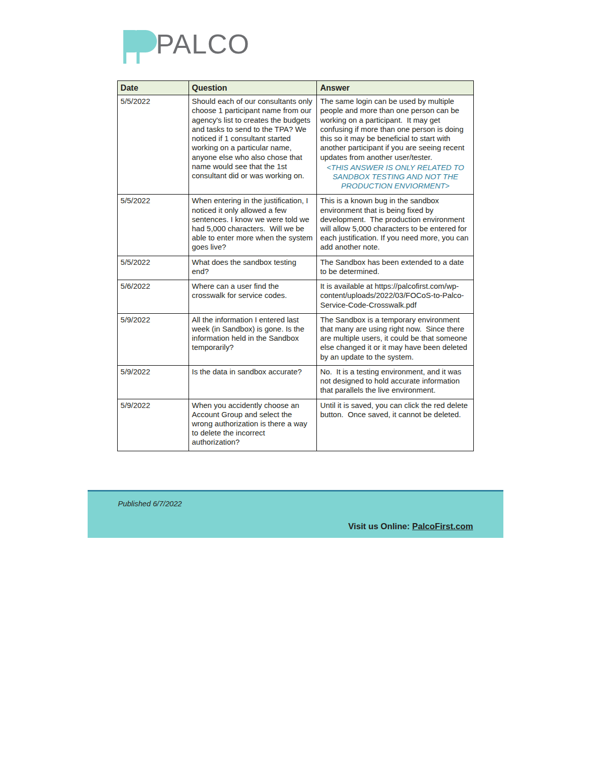PALCO
| Date | Question | Answer |
| --- | --- | --- |
| 5/5/2022 | Should each of our consultants only choose 1 participant name from our agency's list to creates the budgets and tasks to send to the TPA? We noticed if 1 consultant started working on a particular name, anyone else who also chose that name would see that the 1st consultant did or was working on. | The same login can be used by multiple people and more than one person can be working on a participant. It may get confusing if more than one person is doing this so it may be beneficial to start with another participant if you are seeing recent updates from another user/tester. <THIS ANSWER IS ONLY RELATED TO SANDBOX TESTING AND NOT THE PRODUCTION ENVIORMENT> |
| 5/5/2022 | When entering in the justification, I noticed it only allowed a few sentences. I know we were told we had 5,000 characters. Will we be able to enter more when the system goes live? | This is a known bug in the sandbox environment that is being fixed by development. The production environment will allow 5,000 characters to be entered for each justification. If you need more, you can add another note. |
| 5/5/2022 | What does the sandbox testing end? | The Sandbox has been extended to a date to be determined. |
| 5/6/2022 | Where can a user find the crosswalk for service codes. | It is available at https://palcofirst.com/wp-content/uploads/2022/03/FOCoS-to-Palco-Service-Code-Crosswalk.pdf |
| 5/9/2022 | All the information I entered last week (in Sandbox) is gone. Is the information held in the Sandbox temporarily? | The Sandbox is a temporary environment that many are using right now. Since there are multiple users, it could be that someone else changed it or it may have been deleted by an update to the system. |
| 5/9/2022 | Is the data in sandbox accurate? | No. It is a testing environment, and it was not designed to hold accurate information that parallels the live environment. |
| 5/9/2022 | When you accidently choose an Account Group and select the wrong authorization is there a way to delete the incorrect authorization? | Until it is saved, you can click the red delete button. Once saved, it cannot be deleted. |
Published 6/7/2022
Visit us Online: PalcoFirst.com